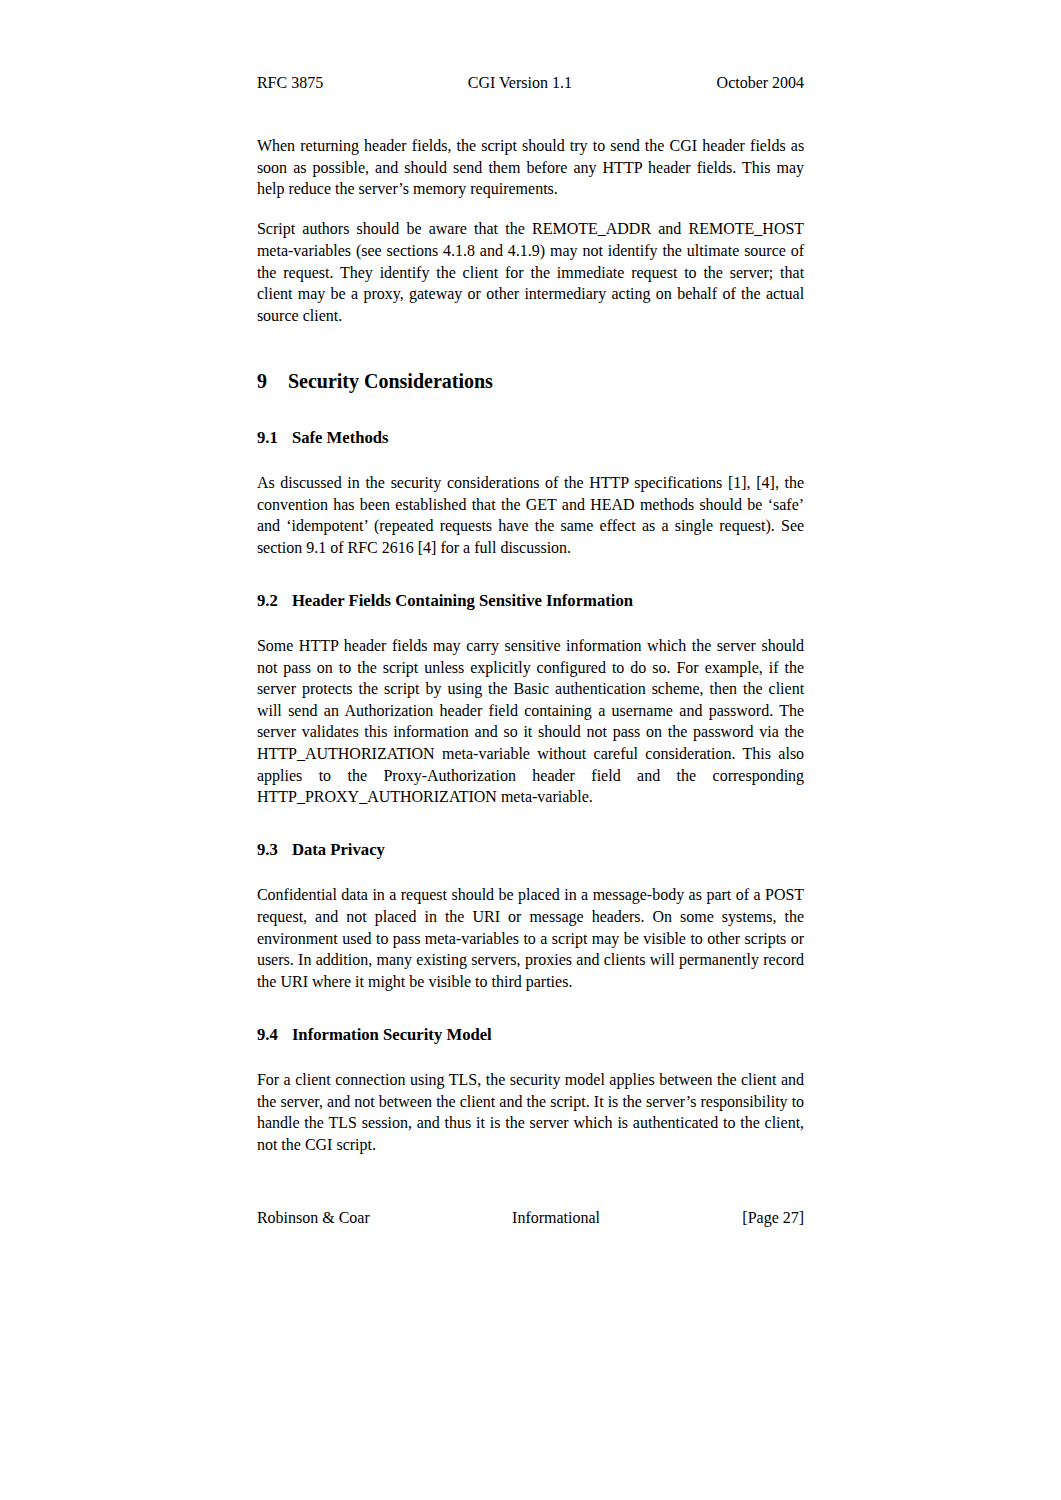RFC 3875
CGI Version 1.1
October 2004
When returning header fields, the script should try to send the CGI header fields as soon as possible, and should send them before any HTTP header fields. This may help reduce the server’s memory requirements.
Script authors should be aware that the REMOTE_ADDR and REMOTE_HOST meta-variables (see sections 4.1.8 and 4.1.9) may not identify the ultimate source of the request. They identify the client for the immediate request to the server; that client may be a proxy, gateway or other intermediary acting on behalf of the actual source client.
9 Security Considerations
9.1 Safe Methods
As discussed in the security considerations of the HTTP specifications [1], [4], the convention has been established that the GET and HEAD methods should be ‘safe’ and ‘idempotent’ (repeated requests have the same effect as a single request). See section 9.1 of RFC 2616 [4] for a full discussion.
9.2 Header Fields Containing Sensitive Information
Some HTTP header fields may carry sensitive information which the server should not pass on to the script unless explicitly configured to do so. For example, if the server protects the script by using the Basic authentication scheme, then the client will send an Authorization header field containing a username and password. The server validates this information and so it should not pass on the password via the HTTP_AUTHORIZATION meta-variable without careful consideration. This also applies to the Proxy-Authorization header field and the corresponding HTTP_PROXY_AUTHORIZATION meta-variable.
9.3 Data Privacy
Confidential data in a request should be placed in a message-body as part of a POST request, and not placed in the URI or message headers. On some systems, the environment used to pass meta-variables to a script may be visible to other scripts or users. In addition, many existing servers, proxies and clients will permanently record the URI where it might be visible to third parties.
9.4 Information Security Model
For a client connection using TLS, the security model applies between the client and the server, and not between the client and the script. It is the server’s responsibility to handle the TLS session, and thus it is the server which is authenticated to the client, not the CGI script.
Robinson & Coar
Informational
[Page 27]